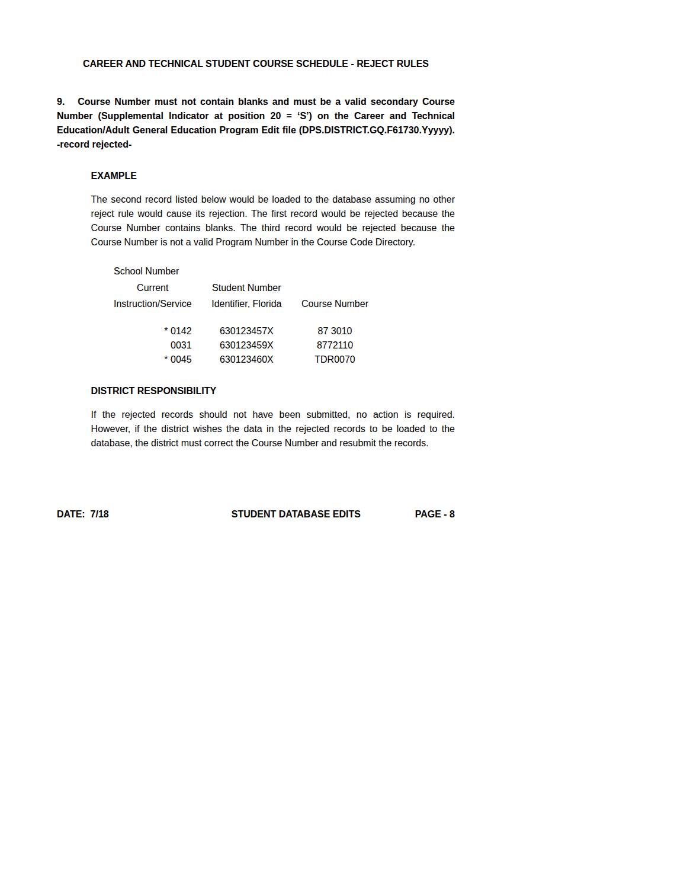CAREER AND TECHNICAL STUDENT COURSE SCHEDULE - REJECT RULES
9. Course Number must not contain blanks and must be a valid secondary Course Number (Supplemental Indicator at position 20 = ‘S’) on the Career and Technical Education/Adult General Education Program Edit file (DPS.DISTRICT.GQ.F61730.Yyyyy). -record rejected-
EXAMPLE
The second record listed below would be loaded to the database assuming no other reject rule would cause its rejection. The first record would be rejected because the Course Number contains blanks. The third record would be rejected because the Course Number is not a valid Program Number in the Course Code Directory.
| School Number | | |
| --- | --- | --- |
| Current | Student Number | |
| Instruction/Service | Identifier, Florida | Course Number |
| * 0142 | 630123457X | 87 3010 |
| 0031 | 630123459X | 8772110 |
| * 0045 | 630123460X | TDR0070 |
DISTRICT RESPONSIBILITY
If the rejected records should not have been submitted, no action is required. However, if the district wishes the data in the rejected records to be loaded to the database, the district must correct the Course Number and resubmit the records.
DATE: 7/18 STUDENT DATABASE EDITS PAGE - 8